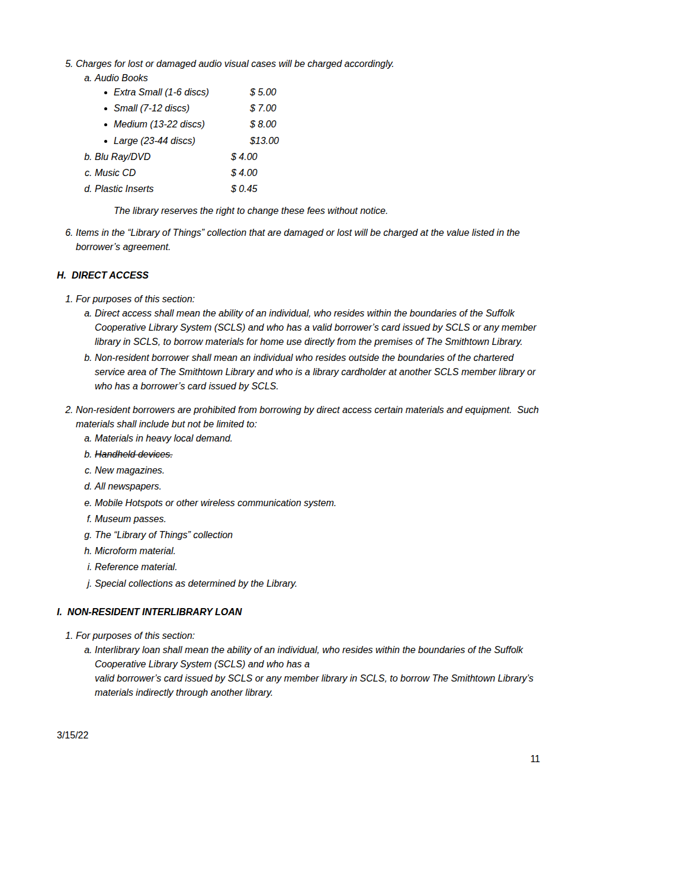Charges for lost or damaged audio visual cases will be charged accordingly.
Audio Books
Extra Small (1-6 discs)$ 5.00
Small (7-12 discs)$ 7.00
Medium (13-22 discs)$ 8.00
Large (23-44 discs)$13.00
Blu Ray/DVD$ 4.00
Music CD$ 4.00
Plastic Inserts$ 0.45
The library reserves the right to change these fees without notice.
Items in the “Library of Things” collection that are damaged or lost will be charged at the value listed in the borrower’s agreement.
H. DIRECT ACCESS
For purposes of this section:
Direct access shall mean the ability of an individual, who resides within the boundaries of the Suffolk Cooperative Library System (SCLS) and who has a valid borrower’s card issued by SCLS or any member library in SCLS, to borrow materials for home use directly from the premises of The Smithtown Library.
Non-resident borrower shall mean an individual who resides outside the boundaries of the chartered service area of The Smithtown Library and who is a library cardholder at another SCLS member library or who has a borrower’s card issued by SCLS.
Non-resident borrowers are prohibited from borrowing by direct access certain materials and equipment. Such materials shall include but not be limited to:
Materials in heavy local demand.
Handheld devices.
New magazines.
All newspapers.
Mobile Hotspots or other wireless communication system.
Museum passes.
The “Library of Things” collection
Microform material.
Reference material.
Special collections as determined by the Library.
I. NON-RESIDENT INTERLIBRARY LOAN
For purposes of this section:
Interlibrary loan shall mean the ability of an individual, who resides within the boundaries of the Suffolk Cooperative Library System (SCLS) and who has a
valid borrower’s card issued by SCLS or any member library in SCLS, to borrow The Smithtown Library’s materials indirectly through another library.
3/15/22
11